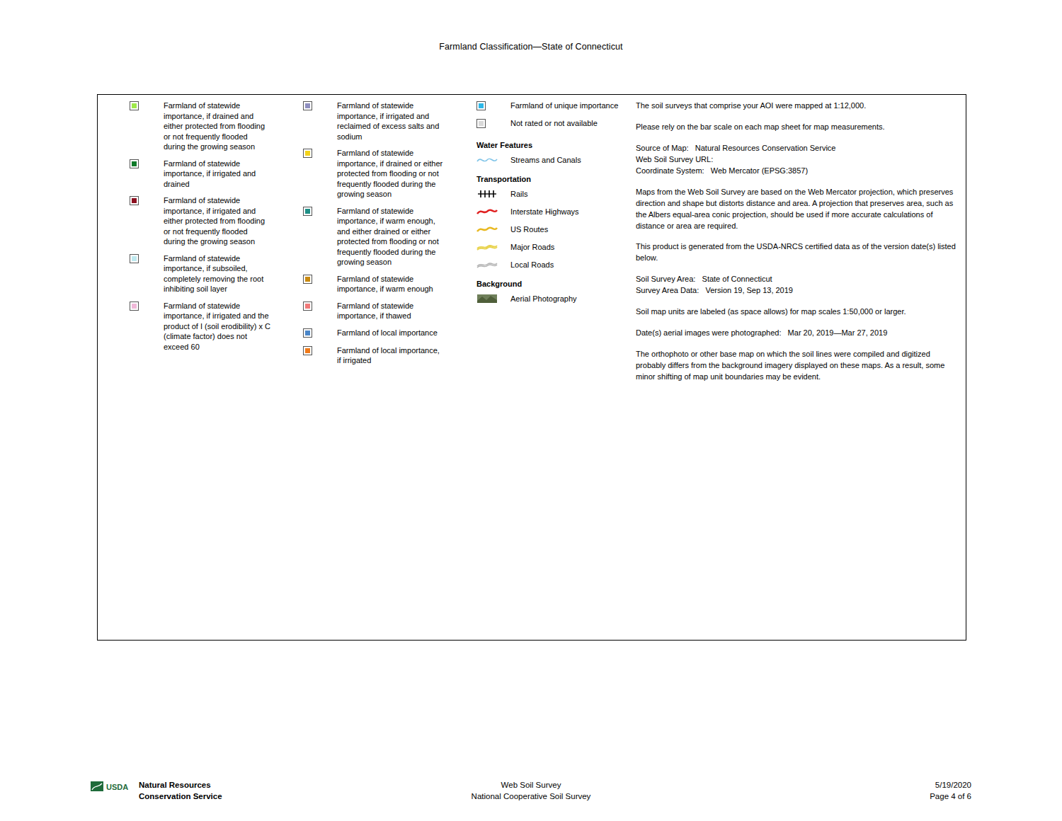Farmland Classification—State of Connecticut
Farmland of statewide importance, if drained and either protected from flooding or not frequently flooded during the growing season
Farmland of statewide importance, if irrigated and drained
Farmland of statewide importance, if irrigated and either protected from flooding or not frequently flooded during the growing season
Farmland of statewide importance, if subsoiled, completely removing the root inhibiting soil layer
Farmland of statewide importance, if irrigated and the product of I (soil erodibility) x C (climate factor) does not exceed 60
Farmland of statewide importance, if irrigated and reclaimed of excess salts and sodium
Farmland of statewide importance, if drained or either protected from flooding or not frequently flooded during the growing season
Farmland of statewide importance, if warm enough, and either drained or either protected from flooding or not frequently flooded during the growing season
Farmland of statewide importance, if warm enough
Farmland of statewide importance, if thawed
Farmland of local importance
Farmland of local importance, if irrigated
Farmland of unique importance
Not rated or not available
Water Features
Streams and Canals
Transportation
Rails
Interstate Highways
US Routes
Major Roads
Local Roads
Background
Aerial Photography
The soil surveys that comprise your AOI were mapped at 1:12,000.
Please rely on the bar scale on each map sheet for map measurements.
Source of Map: Natural Resources Conservation Service
Web Soil Survey URL:
Coordinate System: Web Mercator (EPSG:3857)
Maps from the Web Soil Survey are based on the Web Mercator projection, which preserves direction and shape but distorts distance and area. A projection that preserves area, such as the Albers equal-area conic projection, should be used if more accurate calculations of distance or area are required.
This product is generated from the USDA-NRCS certified data as of the version date(s) listed below.
Soil Survey Area: State of Connecticut
Survey Area Data: Version 19, Sep 13, 2019
Soil map units are labeled (as space allows) for map scales 1:50,000 or larger.
Date(s) aerial images were photographed: Mar 20, 2019—Mar 27, 2019
The orthophoto or other base map on which the soil lines were compiled and digitized probably differs from the background imagery displayed on these maps. As a result, some minor shifting of map unit boundaries may be evident.
USDA
Natural Resources
Conservation Service
Web Soil Survey
National Cooperative Soil Survey
5/19/2020
Page 4 of 6